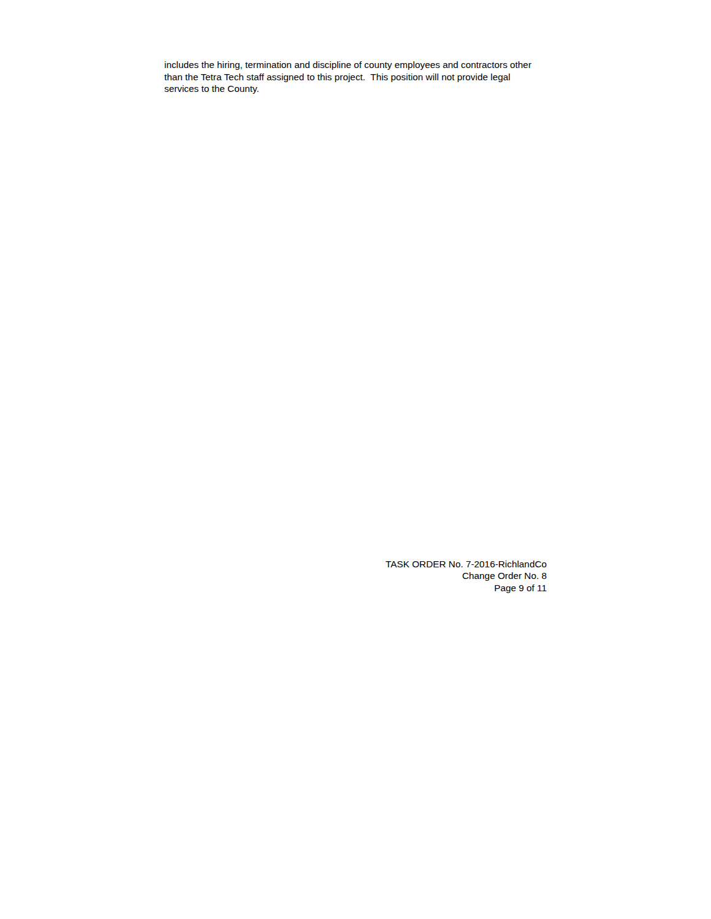includes the hiring, termination and discipline of county employees and contractors other than the Tetra Tech staff assigned to this project. This position will not provide legal services to the County.
TASK ORDER No. 7-2016-RichlandCo
Change Order No. 8
Page 9 of 11